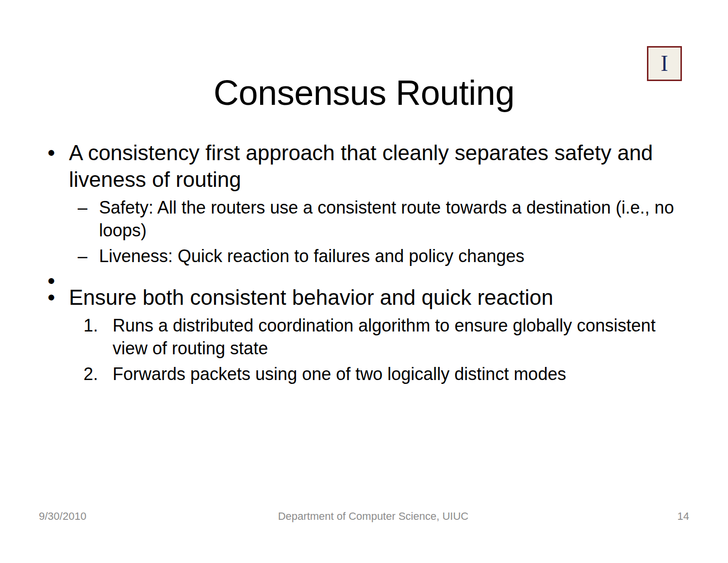I
Consensus Routing
A consistency first approach that cleanly separates safety and liveness of routing
Safety: All the routers use a consistent route towards a destination (i.e., no loops)
Liveness: Quick reaction to failures and policy changes
Ensure both consistent behavior and quick reaction
Runs a distributed coordination algorithm to ensure globally consistent view of routing state
Forwards packets using one of two logically distinct modes
9/30/2010
Department of Computer Science, UIUC
14